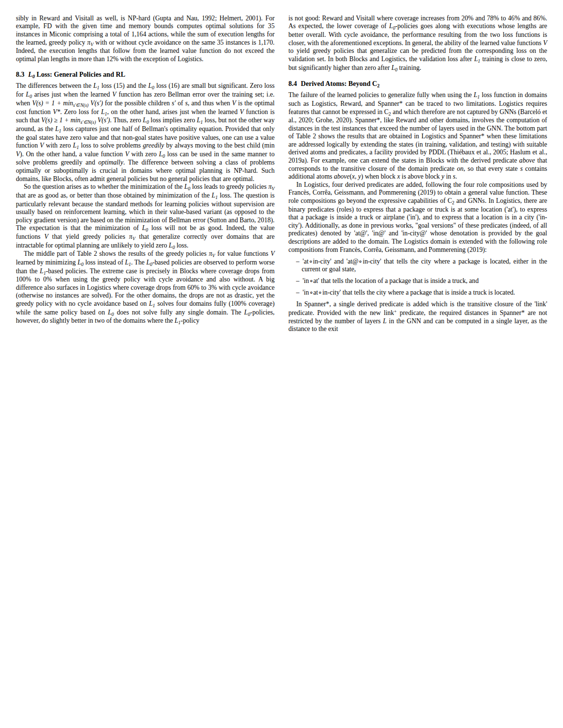sibly in Reward and Visitall as well, is NP-hard (Gupta and Nau, 1992; Helmert, 2001). For example, FD with the given time and memory bounds computes optimal solutions for 35 instances in Miconic comprising a total of 1,164 actions, while the sum of execution lengths for the learned, greedy policy πV with or without cycle avoidance on the same 35 instances is 1,170. Indeed, the execution lengths that follow from the learned value function do not exceed the optimal plan lengths in more than 12% with the exception of Logistics.
8.3 L0 Loss: General Policies and RL
The differences between the L1 loss (15) and the L0 loss (16) are small but significant. Zero loss for L0 arises just when the learned V function has zero Bellman error over the training set; i.e. when V(s) = 1 + mins′∈N(s) V(s′) for the possible children s′ of s, and thus when V is the optimal cost function V*. Zero loss for L1, on the other hand, arises just when the learned V function is such that V(s) ≥ 1 + mins′∈N(s) V(s′). Thus, zero L0 loss implies zero L1 loss, but not the other way around, as the L1 loss captures just one half of Bellman's optimality equation. Provided that only the goal states have zero value and that non-goal states have positive values, one can use a value function V with zero L1 loss to solve problems greedily by always moving to the best child (min V). On the other hand, a value function V with zero L0 loss can be used in the same manner to solve problems greedily and optimally. The difference between solving a class of problems optimally or suboptimally is crucial in domains where optimal planning is NP-hard. Such domains, like Blocks, often admit general policies but no general policies that are optimal.
So the question arises as to whether the minimization of the L0 loss leads to greedy policies πV that are as good as, or better than those obtained by minimization of the L1 loss. The question is particularly relevant because the standard methods for learning policies without supervision are usually based on reinforcement learning, which in their value-based variant (as opposed to the policy gradient version) are based on the minimization of Bellman error (Sutton and Barto, 2018). The expectation is that the minimization of L0 loss will not be as good. Indeed, the value functions V that yield greedy policies πV that generalize correctly over domains that are intractable for optimal planning are unlikely to yield zero L0 loss.
The middle part of Table 2 shows the results of the greedy policies πV for value functions V learned by minimizing L0 loss instead of L1. The L0-based policies are observed to perform worse than the L1-based policies. The extreme case is precisely in Blocks where coverage drops from 100% to 0% when using the greedy policy with cycle avoidance and also without. A big difference also surfaces in Logistics where coverage drops from 60% to 3% with cycle avoidance (otherwise no instances are solved). For the other domains, the drops are not as drastic, yet the greedy policy with no cycle avoidance based on L1 solves four domains fully (100% coverage) while the same policy based on L0 does not solve fully any single domain. The L0-policies, however, do slightly better in two of the domains where the L1-policy
is not good: Reward and Visitall where coverage increases from 20% and 78% to 46% and 86%. As expected, the lower coverage of L0-policies goes along with executions whose lengths are better overall. With cycle avoidance, the performance resulting from the two loss functions is closer, with the aforementioned exceptions. In general, the ability of the learned value functions V to yield greedy policies that generalize can be predicted from the corresponding loss on the validation set. In both Blocks and Logistics, the validation loss after L1 training is close to zero, but significantly higher than zero after L0 training.
8.4 Derived Atoms: Beyond C2
The failure of the learned policies to generalize fully when using the L1 loss function in domains such as Logistics, Reward, and Spanner* can be traced to two limitations. Logistics requires features that cannot be expressed in C2 and which therefore are not captured by GNNs (Barceló et al., 2020; Grohe, 2020). Spanner*, like Reward and other domains, involves the computation of distances in the test instances that exceed the number of layers used in the GNN. The bottom part of Table 2 shows the results that are obtained in Logistics and Spanner* when these limitations are addressed logically by extending the states (in training, validation, and testing) with suitable derived atoms and predicates, a facility provided by PDDL (Thiébaux et al., 2005; Haslum et al., 2019a). For example, one can extend the states in Blocks with the derived predicate above that corresponds to the transitive closure of the domain predicate on, so that every state s contains additional atoms above(x, y) when block x is above block y in s.
In Logistics, four derived predicates are added, following the four role compositions used by Francès, Corrêa, Geissmann, and Pommerening (2019) to obtain a general value function. These role compositions go beyond the expressive capabilities of C2 and GNNs. In Logistics, there are binary predicates (roles) to express that a package or truck is at some location ('at'), to express that a package is inside a truck or airplane ('in'), and to express that a location is in a city ('in-city'). Additionally, as done in previous works, "goal versions" of these predicates (indeed, of all predicates) denoted by 'at@', 'in@' and 'in-city@' whose denotation is provided by the goal descriptions are added to the domain. The Logistics domain is extended with the following role compositions from Francès, Corrêa, Geissmann, and Pommerening (2019):
'at∘in-city' and 'at@∘in-city' that tells the city where a package is located, either in the current or goal state,
'in∘at' that tells the location of a package that is inside a truck, and
'in∘at∘in-city' that tells the city where a package that is inside a truck is located.
In Spanner*, a single derived predicate is added which is the transitive closure of the 'link' predicate. Provided with the new link+ predicate, the required distances in Spanner* are not restricted by the number of layers L in the GNN and can be computed in a single layer, as the distance to the exit